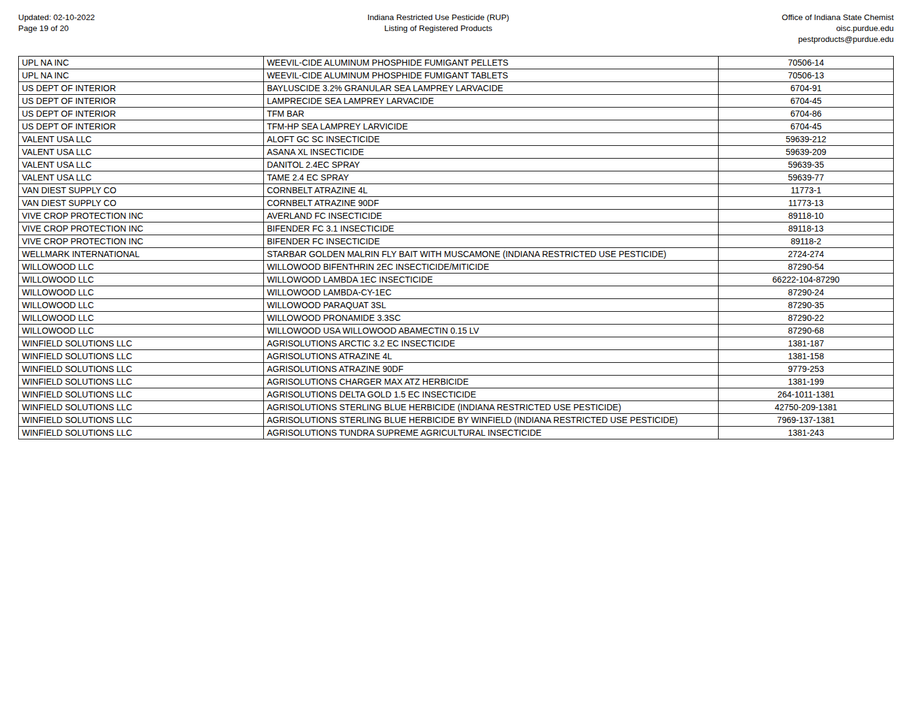Updated: 02-10-2022
Page 19 of 20
Indiana Restricted Use Pesticide (RUP)
Listing of Registered Products
Office of Indiana State Chemist
oisc.purdue.edu
pestproducts@purdue.edu
| UPL NA INC | WEEVIL-CIDE ALUMINUM PHOSPHIDE FUMIGANT PELLETS | 70506-14 |
| UPL NA INC | WEEVIL-CIDE ALUMINUM PHOSPHIDE FUMIGANT TABLETS | 70506-13 |
| US DEPT OF INTERIOR | BAYLUSCIDE 3.2% GRANULAR SEA LAMPREY LARVACIDE | 6704-91 |
| US DEPT OF INTERIOR | LAMPRECIDE SEA LAMPREY LARVACIDE | 6704-45 |
| US DEPT OF INTERIOR | TFM BAR | 6704-86 |
| US DEPT OF INTERIOR | TFM-HP SEA LAMPREY LARVICIDE | 6704-45 |
| VALENT USA LLC | ALOFT GC SC INSECTICIDE | 59639-212 |
| VALENT USA LLC | ASANA XL INSECTICIDE | 59639-209 |
| VALENT USA LLC | DANITOL 2.4EC SPRAY | 59639-35 |
| VALENT USA LLC | TAME 2.4 EC SPRAY | 59639-77 |
| VAN DIEST SUPPLY CO | CORNBELT ATRAZINE 4L | 11773-1 |
| VAN DIEST SUPPLY CO | CORNBELT ATRAZINE 90DF | 11773-13 |
| VIVE CROP PROTECTION INC | AVERLAND FC INSECTICIDE | 89118-10 |
| VIVE CROP PROTECTION INC | BIFENDER FC 3.1 INSECTICIDE | 89118-13 |
| VIVE CROP PROTECTION INC | BIFENDER FC INSECTICIDE | 89118-2 |
| WELLMARK INTERNATIONAL | STARBAR GOLDEN MALRIN FLY BAIT WITH MUSCAMONE (INDIANA RESTRICTED USE PESTICIDE) | 2724-274 |
| WILLOWOOD LLC | WILLOWOOD BIFENTHRIN 2EC INSECTICIDE/MITICIDE | 87290-54 |
| WILLOWOOD LLC | WILLOWOOD LAMBDA 1EC INSECTICIDE | 66222-104-87290 |
| WILLOWOOD LLC | WILLOWOOD LAMBDA-CY-1EC | 87290-24 |
| WILLOWOOD LLC | WILLOWOOD PARAQUAT 3SL | 87290-35 |
| WILLOWOOD LLC | WILLOWOOD PRONAMIDE 3.3SC | 87290-22 |
| WILLOWOOD LLC | WILLOWOOD USA WILLOWOOD ABAMECTIN 0.15 LV | 87290-68 |
| WINFIELD SOLUTIONS LLC | AGRISOLUTIONS ARCTIC 3.2 EC INSECTICIDE | 1381-187 |
| WINFIELD SOLUTIONS LLC | AGRISOLUTIONS ATRAZINE 4L | 1381-158 |
| WINFIELD SOLUTIONS LLC | AGRISOLUTIONS ATRAZINE 90DF | 9779-253 |
| WINFIELD SOLUTIONS LLC | AGRISOLUTIONS CHARGER MAX ATZ HERBICIDE | 1381-199 |
| WINFIELD SOLUTIONS LLC | AGRISOLUTIONS DELTA GOLD 1.5 EC INSECTICIDE | 264-1011-1381 |
| WINFIELD SOLUTIONS LLC | AGRISOLUTIONS STERLING BLUE HERBICIDE (INDIANA RESTRICTED USE PESTICIDE) | 42750-209-1381 |
| WINFIELD SOLUTIONS LLC | AGRISOLUTIONS STERLING BLUE HERBICIDE BY WINFIELD (INDIANA RESTRICTED USE PESTICIDE) | 7969-137-1381 |
| WINFIELD SOLUTIONS LLC | AGRISOLUTIONS TUNDRA SUPREME AGRICULTURAL INSECTICIDE | 1381-243 |